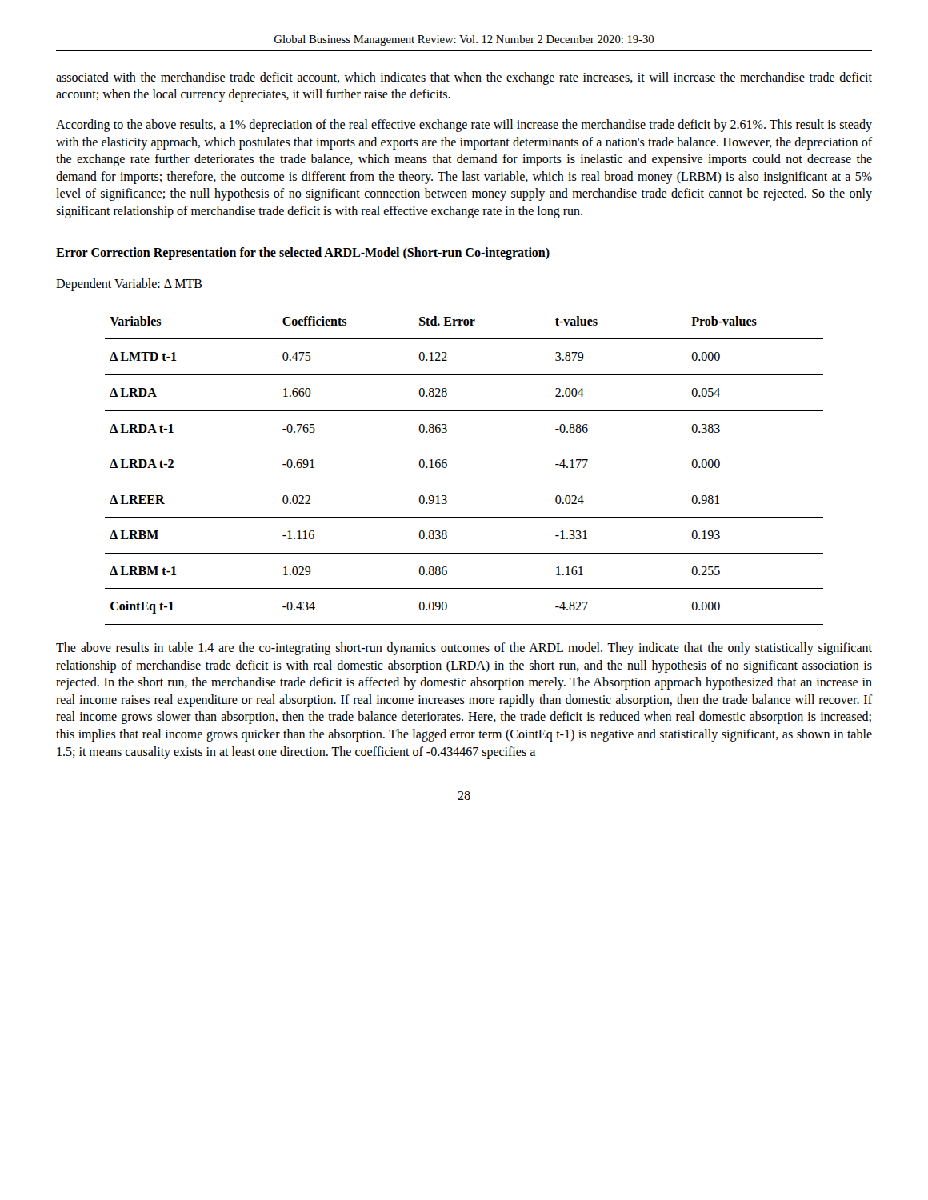Global Business Management Review: Vol. 12 Number 2 December 2020: 19-30
associated with the merchandise trade deficit account, which indicates that when the exchange rate increases, it will increase the merchandise trade deficit account; when the local currency depreciates, it will further raise the deficits.
According to the above results, a 1% depreciation of the real effective exchange rate will increase the merchandise trade deficit by 2.61%. This result is steady with the elasticity approach, which postulates that imports and exports are the important determinants of a nation's trade balance. However, the depreciation of the exchange rate further deteriorates the trade balance, which means that demand for imports is inelastic and expensive imports could not decrease the demand for imports; therefore, the outcome is different from the theory. The last variable, which is real broad money (LRBM) is also insignificant at a 5% level of significance; the null hypothesis of no significant connection between money supply and merchandise trade deficit cannot be rejected. So the only significant relationship of merchandise trade deficit is with real effective exchange rate in the long run.
Error Correction Representation for the selected ARDL-Model (Short-run Co-integration)
Dependent Variable: Δ MTB
| Variables | Coefficients | Std. Error | t-values | Prob-values |
| --- | --- | --- | --- | --- |
| Δ LMTD t-1 | 0.475 | 0.122 | 3.879 | 0.000 |
| Δ LRDA | 1.660 | 0.828 | 2.004 | 0.054 |
| Δ LRDA t-1 | -0.765 | 0.863 | -0.886 | 0.383 |
| Δ LRDA t-2 | -0.691 | 0.166 | -4.177 | 0.000 |
| Δ LREER | 0.022 | 0.913 | 0.024 | 0.981 |
| Δ LRBM | -1.116 | 0.838 | -1.331 | 0.193 |
| Δ LRBM t-1 | 1.029 | 0.886 | 1.161 | 0.255 |
| CointEq t-1 | -0.434 | 0.090 | -4.827 | 0.000 |
The above results in table 1.4 are the co-integrating short-run dynamics outcomes of the ARDL model. They indicate that the only statistically significant relationship of merchandise trade deficit is with real domestic absorption (LRDA) in the short run, and the null hypothesis of no significant association is rejected. In the short run, the merchandise trade deficit is affected by domestic absorption merely. The Absorption approach hypothesized that an increase in real income raises real expenditure or real absorption. If real income increases more rapidly than domestic absorption, then the trade balance will recover. If real income grows slower than absorption, then the trade balance deteriorates. Here, the trade deficit is reduced when real domestic absorption is increased; this implies that real income grows quicker than the absorption. The lagged error term (CointEq t-1) is negative and statistically significant, as shown in table 1.5; it means causality exists in at least one direction. The coefficient of -0.434467 specifies a
28